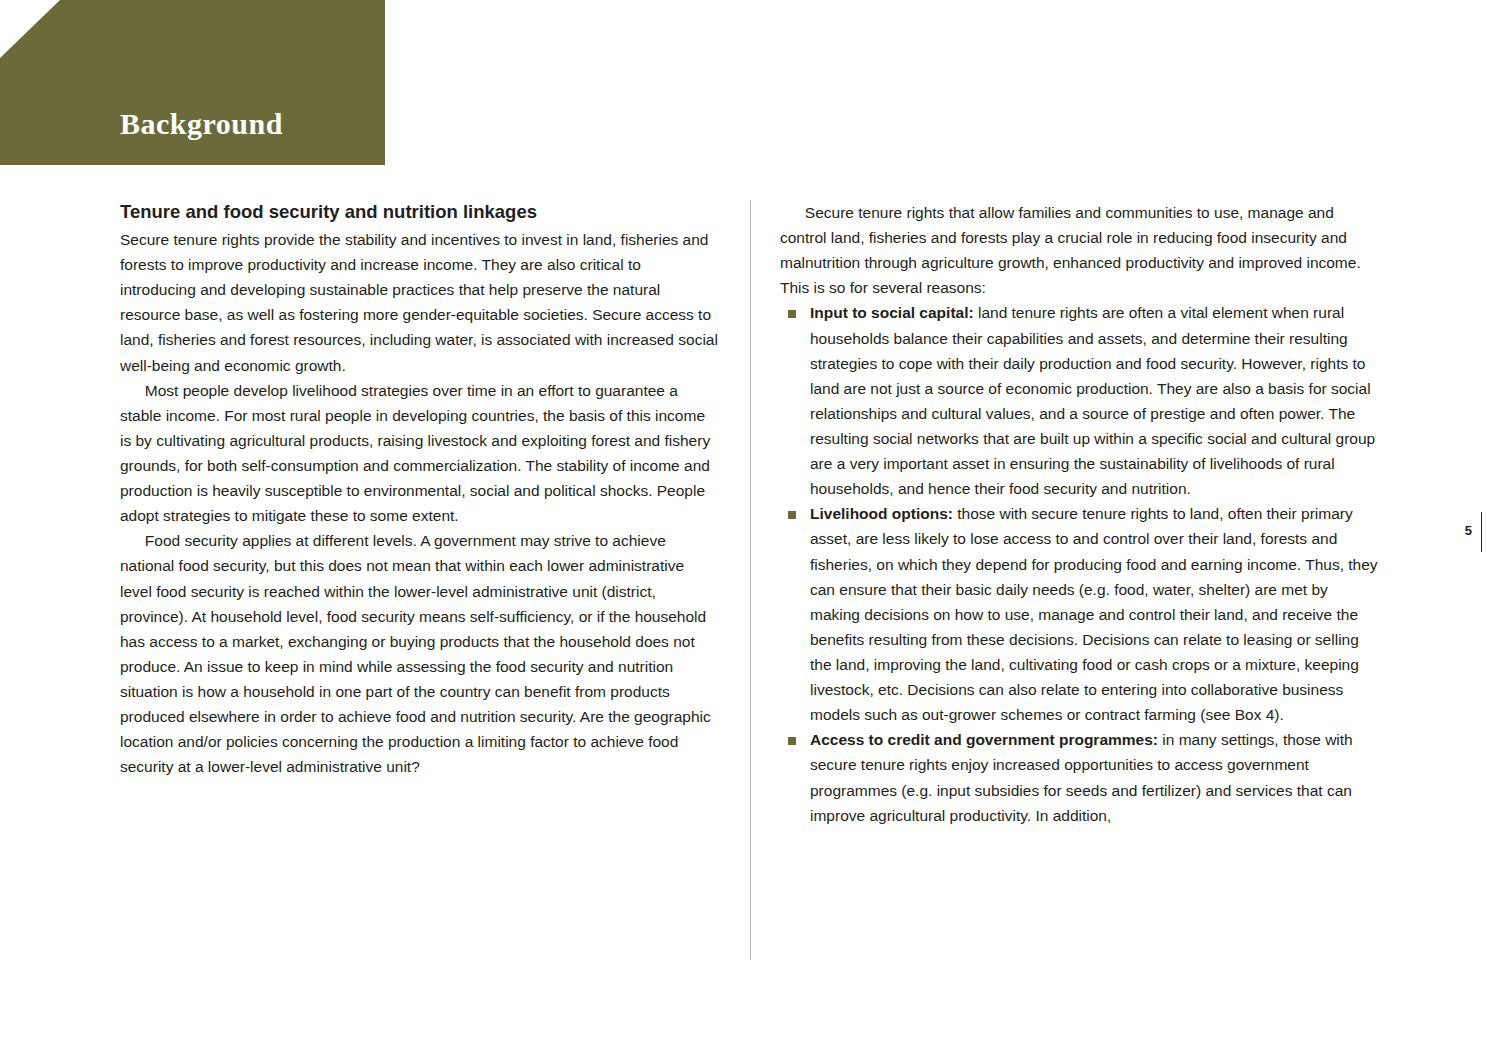Background
Tenure and food security and nutrition linkages
Secure tenure rights provide the stability and incentives to invest in land, fisheries and forests to improve productivity and increase income. They are also critical to introducing and developing sustainable practices that help preserve the natural resource base, as well as fostering more gender-equitable societies. Secure access to land, fisheries and forest resources, including water, is associated with increased social well-being and economic growth.
Most people develop livelihood strategies over time in an effort to guarantee a stable income. For most rural people in developing countries, the basis of this income is by cultivating agricultural products, raising livestock and exploiting forest and fishery grounds, for both self-consumption and commercialization. The stability of income and production is heavily susceptible to environmental, social and political shocks. People adopt strategies to mitigate these to some extent.
Food security applies at different levels. A government may strive to achieve national food security, but this does not mean that within each lower administrative level food security is reached within the lower-level administrative unit (district, province). At household level, food security means self-sufficiency, or if the household has access to a market, exchanging or buying products that the household does not produce. An issue to keep in mind while assessing the food security and nutrition situation is how a household in one part of the country can benefit from products produced elsewhere in order to achieve food and nutrition security. Are the geographic location and/or policies concerning the production a limiting factor to achieve food security at a lower-level administrative unit?
Secure tenure rights that allow families and communities to use, manage and control land, fisheries and forests play a crucial role in reducing food insecurity and malnutrition through agriculture growth, enhanced productivity and improved income. This is so for several reasons:
Input to social capital: land tenure rights are often a vital element when rural households balance their capabilities and assets, and determine their resulting strategies to cope with their daily production and food security. However, rights to land are not just a source of economic production. They are also a basis for social relationships and cultural values, and a source of prestige and often power. The resulting social networks that are built up within a specific social and cultural group are a very important asset in ensuring the sustainability of livelihoods of rural households, and hence their food security and nutrition.
Livelihood options: those with secure tenure rights to land, often their primary asset, are less likely to lose access to and control over their land, forests and fisheries, on which they depend for producing food and earning income. Thus, they can ensure that their basic daily needs (e.g. food, water, shelter) are met by making decisions on how to use, manage and control their land, and receive the benefits resulting from these decisions. Decisions can relate to leasing or selling the land, improving the land, cultivating food or cash crops or a mixture, keeping livestock, etc. Decisions can also relate to entering into collaborative business models such as out-grower schemes or contract farming (see Box 4).
Access to credit and government programmes: in many settings, those with secure tenure rights enjoy increased opportunities to access government programmes (e.g. input subsidies for seeds and fertilizer) and services that can improve agricultural productivity. In addition,
5